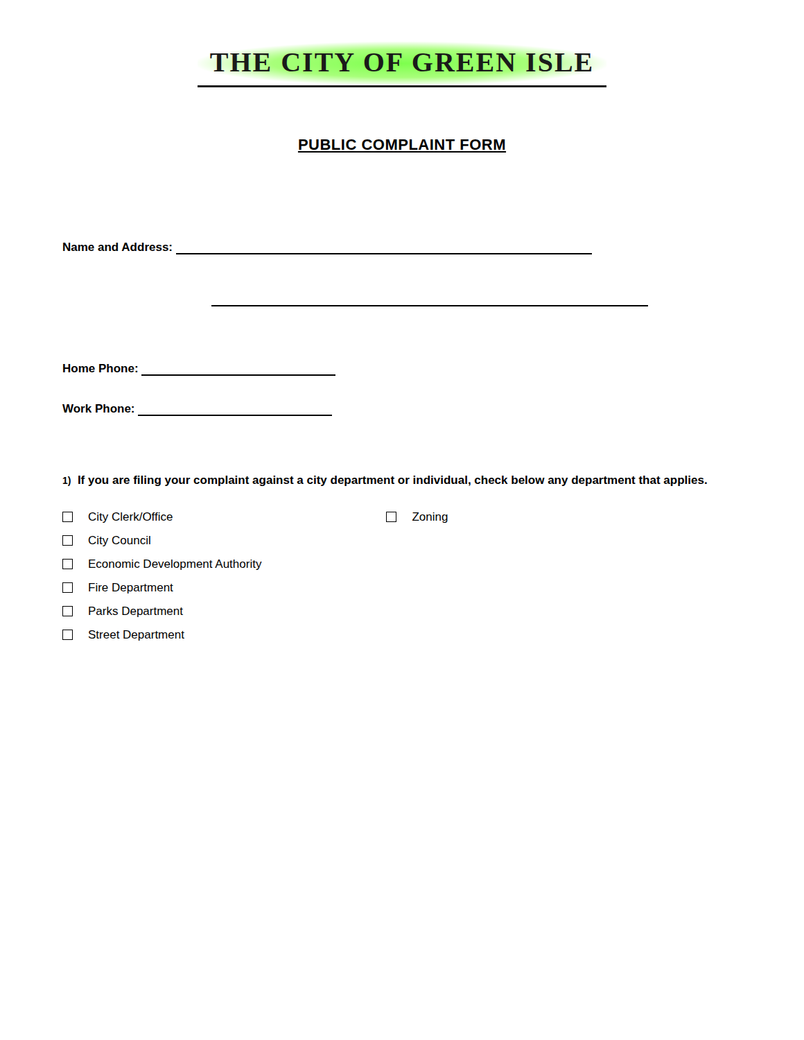The City of Green Isle
PUBLIC COMPLAINT FORM
Name and Address:
Home Phone:
Work Phone:
1) If you are filing your complaint against a city department or individual, check below any department that applies.
City Clerk/Office
City Council
Economic Development Authority
Fire Department
Parks Department
Street Department
Zoning